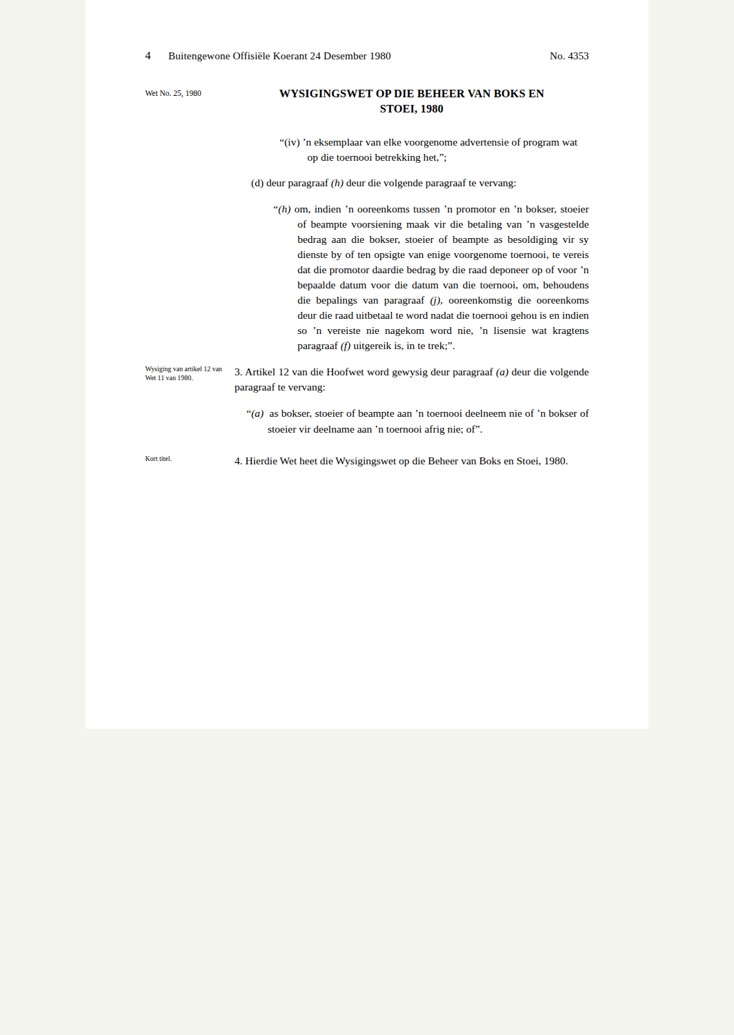4 Buitengewone Offisiële Koerant 24 Desember 1980 No. 4353
Wet No. 25, 1980
WYSIGINGSWET OP DIE BEHEER VAN BOKS EN
STOEI, 1980
“(iv) ’n eksemplaar van elke voorgenome advertensie of program wat op die toernooi betrekking het,”;
(d) deur paragraaf (h) deur die volgende paragraaf te vervang:
“(h) om, indien ’n ooreenkoms tussen ’n promotor en ’n bokser, stoeier of beampte voorsiening maak vir die betaling van ’n vasgestelde bedrag aan die bokser, stoeier of beampte as besoldiging vir sy dienste by of ten opsigte van enige voorgenome toernooi, te vereis dat die promotor daardie bedrag by die raad deponeer op of voor ’n bepaalde datum voor die datum van die toernooi, om, behoudens die bepalings van paragraaf (j), ooreenkomstig die ooreenkoms deur die raad uitbetaal te word nadat die toernooi gehou is en indien so ’n vereiste nie nagekom word nie, ’n lisensie wat kragtens paragraaf (f) uitgereik is, in te trek;”.
Wysiging van artikel 12 van Wet 11 van 1980.
3. Artikel 12 van die Hoofwet word gewysig deur paragraaf (a) deur die volgende paragraaf te vervang:
“(a) as bokser, stoeier of beampte aan ’n toernooi deelneem nie of ’n bokser of stoeier vir deelname aan ’n toernooi afrig nie; of”.
Kort titel.
4. Hierdie Wet heet die Wysigingswet op die Beheer van Boks en Stoei, 1980.